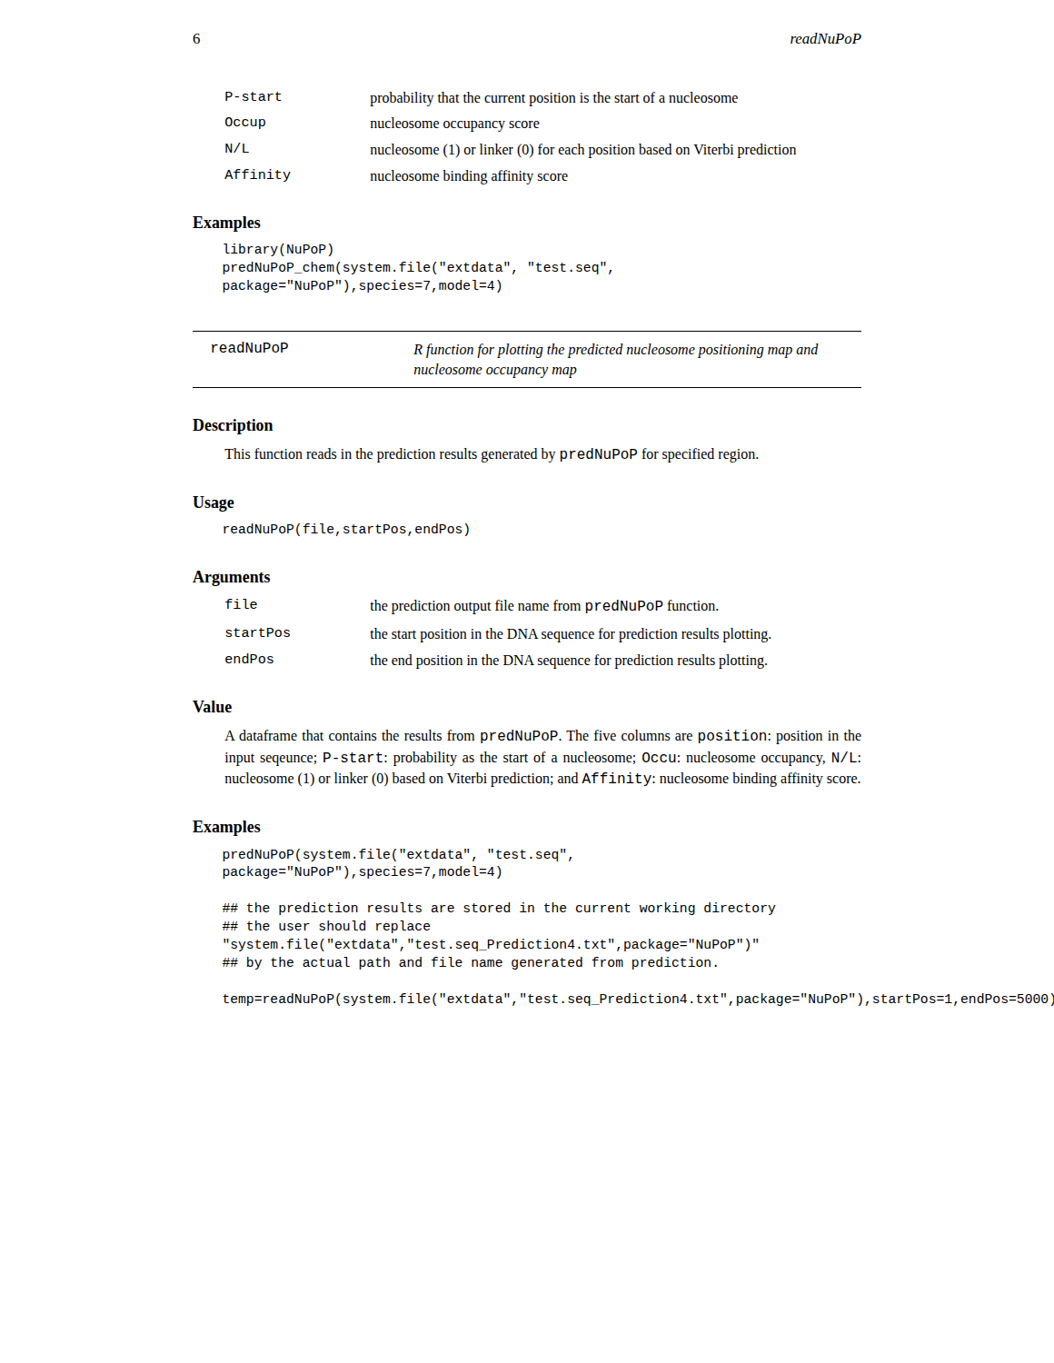6 readNuPoP
P-start
probability that the current position is the start of a nucleosome
Occup
nucleosome occupancy score
N/L
nucleosome (1) or linker (0) for each position based on Viterbi prediction
Affinity
nucleosome binding affinity score
Examples
library(NuPoP)
predNuPoP_chem(system.file("extdata", "test.seq", package="NuPoP"),species=7,model=4)
readNuPoP
R function for plotting the predicted nucleosome positioning map and nucleosome occupancy map
Description
This function reads in the prediction results generated by predNuPoP for specified region.
Usage
readNuPoP(file,startPos,endPos)
Arguments
file
the prediction output file name from predNuPoP function.
startPos
the start position in the DNA sequence for prediction results plotting.
endPos
the end position in the DNA sequence for prediction results plotting.
Value
A dataframe that contains the results from predNuPoP. The five columns are position: position in the input seqeunce; P-start: probability as the start of a nucleosome; Occu: nucleosome occupancy, N/L: nucleosome (1) or linker (0) based on Viterbi prediction; and Affinity: nucleosome binding affinity score.
Examples
predNuPoP(system.file("extdata", "test.seq", package="NuPoP"),species=7,model=4)

## the prediction results are stored in the current working directory
## the user should replace "system.file("extdata","test.seq_Prediction4.txt",package="NuPoP")"
## by the actual path and file name generated from prediction.

temp=readNuPoP(system.file("extdata","test.seq_Prediction4.txt",package="NuPoP"),startPos=1,endPos=5000)